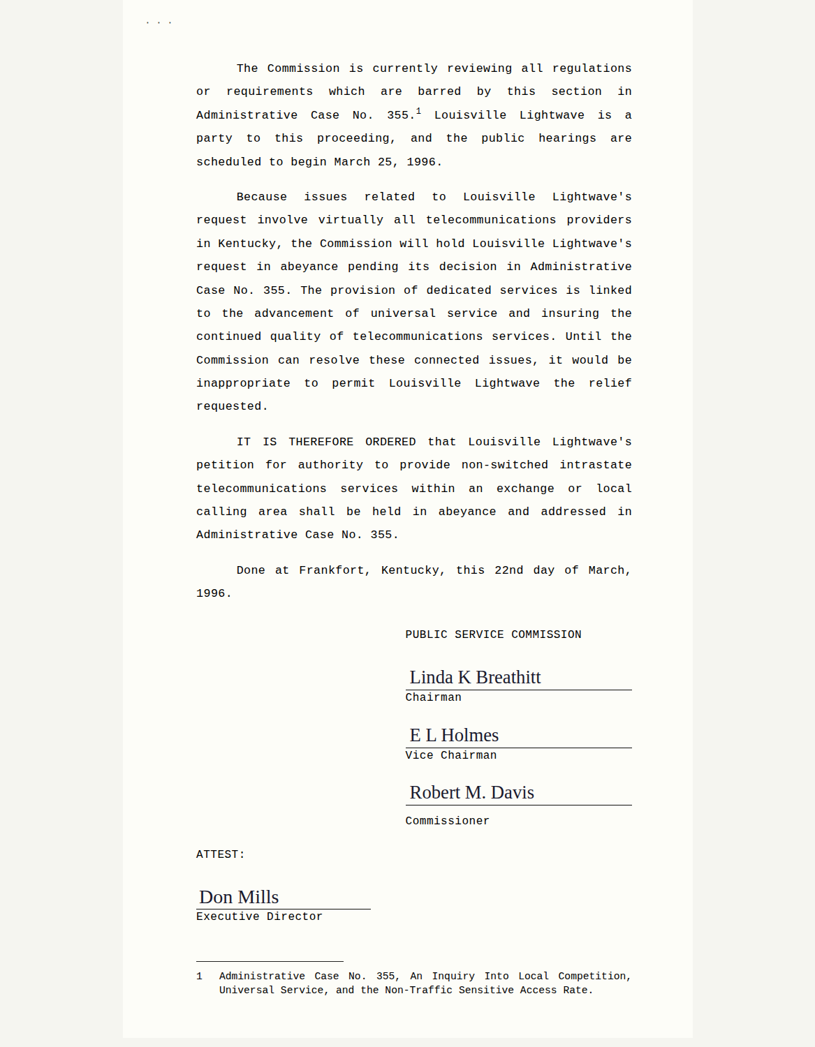‧ ‧ ‧
The Commission is currently reviewing all regulations or requirements which are barred by this section in Administrative Case No. 355.1 Louisville Lightwave is a party to this proceeding, and the public hearings are scheduled to begin March 25, 1996.
Because issues related to Louisville Lightwave's request involve virtually all telecommunications providers in Kentucky, the Commission will hold Louisville Lightwave's request in abeyance pending its decision in Administrative Case No. 355. The provision of dedicated services is linked to the advancement of universal service and insuring the continued quality of telecommunications services. Until the Commission can resolve these connected issues, it would be inappropriate to permit Louisville Lightwave the relief requested.
IT IS THEREFORE ORDERED that Louisville Lightwave's petition for authority to provide non-switched intrastate telecommunications services within an exchange or local calling area shall be held in abeyance and addressed in Administrative Case No. 355.
Done at Frankfort, Kentucky, this 22nd day of March, 1996.
PUBLIC SERVICE COMMISSION
Linda K Breathitt
Chairman
E L Holmes
Vice Chairman
Robert M. Davis
ATTEST:
Don Mills
Executive Director
Commissioner
1 Administrative Case No. 355, An Inquiry Into Local Competition, Universal Service, and the Non-Traffic Sensitive Access Rate.